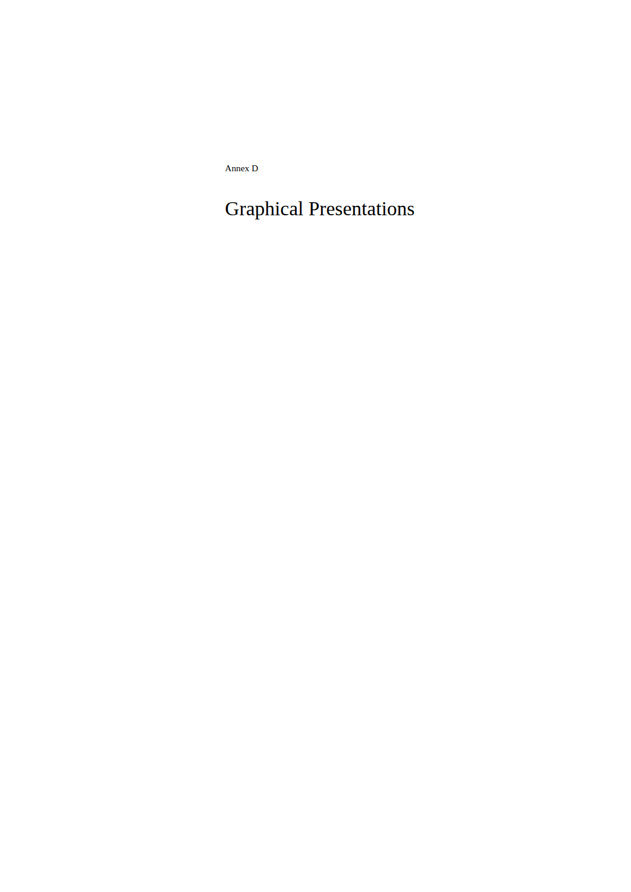Annex D
Graphical Presentations